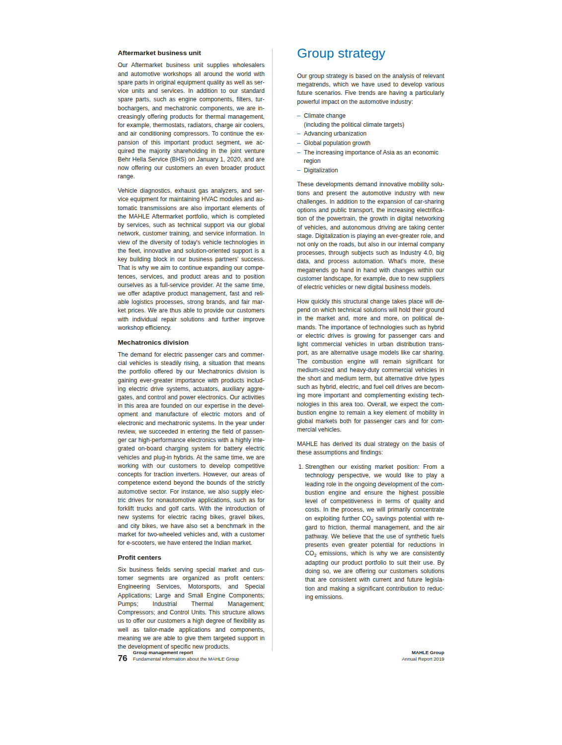Aftermarket business unit
Our Aftermarket business unit supplies wholesalers and automotive workshops all around the world with spare parts in original equipment quality as well as service units and services. In addition to our standard spare parts, such as engine components, filters, turbochargers, and mechatronic components, we are increasingly offering products for thermal management, for example, thermostats, radiators, charge air coolers, and air conditioning compressors. To continue the expansion of this important product segment, we acquired the majority shareholding in the joint venture Behr Hella Service (BHS) on January 1, 2020, and are now offering our customers an even broader product range.
Vehicle diagnostics, exhaust gas analyzers, and service equipment for maintaining HVAC modules and automatic transmissions are also important elements of the MAHLE Aftermarket portfolio, which is completed by services, such as technical support via our global network, customer training, and service information. In view of the diversity of today's vehicle technologies in the fleet, innovative and solution-oriented support is a key building block in our business partners' success. That is why we aim to continue expanding our competences, services, and product areas and to position ourselves as a full-service provider. At the same time, we offer adaptive product management, fast and reliable logistics processes, strong brands, and fair market prices. We are thus able to provide our customers with individual repair solutions and further improve workshop efficiency.
Mechatronics division
The demand for electric passenger cars and commercial vehicles is steadily rising, a situation that means the portfolio offered by our Mechatronics division is gaining ever-greater importance with products including electric drive systems, actuators, auxiliary aggregates, and control and power electronics. Our activities in this area are founded on our expertise in the development and manufacture of electric motors and of electronic and mechatronic systems. In the year under review, we succeeded in entering the field of passenger car high-performance electronics with a highly integrated on-board charging system for battery electric vehicles and plug-in hybrids. At the same time, we are working with our customers to develop competitive concepts for traction inverters. However, our areas of competence extend beyond the bounds of the strictly automotive sector. For instance, we also supply electric drives for nonautomotive applications, such as for forklift trucks and golf carts. With the introduction of new systems for electric racing bikes, gravel bikes, and city bikes, we have also set a benchmark in the market for two-wheeled vehicles and, with a customer for e-scooters, we have entered the Indian market.
Profit centers
Six business fields serving special market and customer segments are organized as profit centers: Engineering Services, Motorsports, and Special Applications; Large and Small Engine Components; Pumps; Industrial Thermal Management; Compressors; and Control Units. This structure allows us to offer our customers a high degree of flexibility as well as tailor-made applications and components, meaning we are able to give them targeted support in the development of specific new products.
Group strategy
Our group strategy is based on the analysis of relevant megatrends, which we have used to develop various future scenarios. Five trends are having a particularly powerful impact on the automotive industry:
Climate change(including the political climate targets)
Advancing urbanization
Global population growth
The increasing importance of Asia as an economic region
Digitalization
These developments demand innovative mobility solutions and present the automotive industry with new challenges. In addition to the expansion of car-sharing options and public transport, the increasing electrification of the powertrain, the growth in digital networking of vehicles, and autonomous driving are taking center stage. Digitalization is playing an ever-greater role, and not only on the roads, but also in our internal company processes, through subjects such as Industry 4.0, big data, and process automation. What's more, these megatrends go hand in hand with changes within our customer landscape, for example, due to new suppliers of electric vehicles or new digital business models.
How quickly this structural change takes place will depend on which technical solutions will hold their ground in the market and, more and more, on political demands. The importance of technologies such as hybrid or electric drives is growing for passenger cars and light commercial vehicles in urban distribution transport, as are alternative usage models like car sharing. The combustion engine will remain significant for medium-sized and heavy-duty commercial vehicles in the short and medium term, but alternative drive types such as hybrid, electric, and fuel cell drives are becoming more important and complementing existing technologies in this area too. Overall, we expect the combustion engine to remain a key element of mobility in global markets both for passenger cars and for commercial vehicles.
MAHLE has derived its dual strategy on the basis of these assumptions and findings:
Strengthen our existing market position: From a technology perspective, we would like to play a leading role in the ongoing development of the combustion engine and ensure the highest possible level of competitiveness in terms of quality and costs. In the process, we will primarily concentrate on exploiting further CO2 savings potential with regard to friction, thermal management, and the air pathway. We believe that the use of synthetic fuels presents even greater potential for reductions in CO2 emissions, which is why we are consistently adapting our product portfolio to suit their use. By doing so, we are offering our customers solutions that are consistent with current and future legislation and making a significant contribution to reducing emissions.
76
Group management report
Fundamental information about the MAHLE Group
MAHLE Group
Annual Report 2019